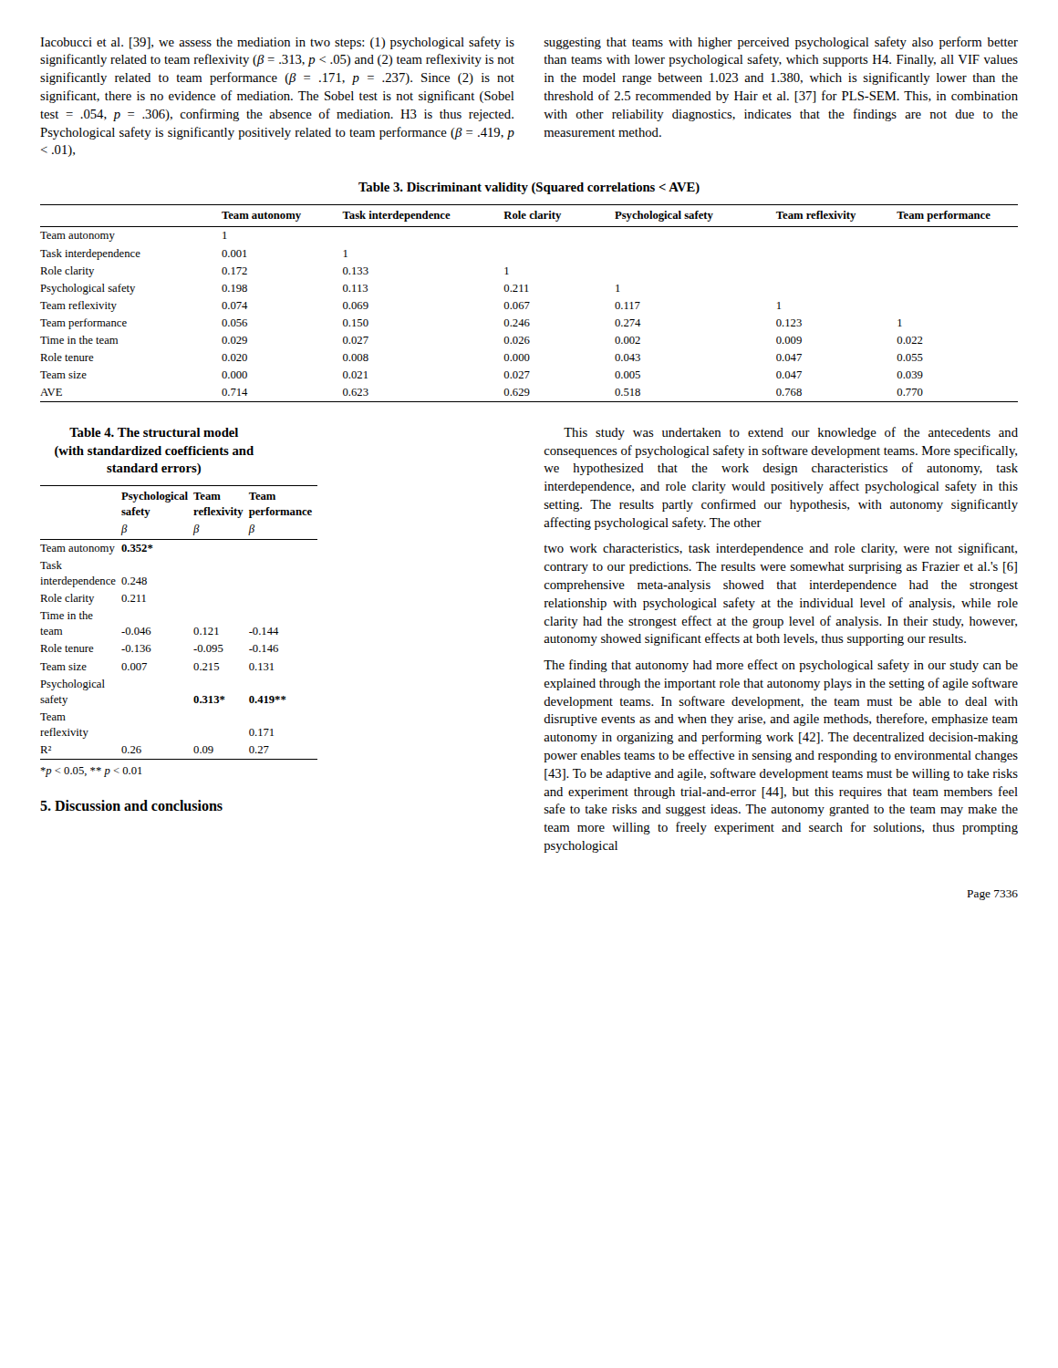Iacobucci et al. [39], we assess the mediation in two steps: (1) psychological safety is significantly related to team reflexivity (β = .313, p < .05) and (2) team reflexivity is not significantly related to team performance (β = .171, p = .237). Since (2) is not significant, there is no evidence of mediation. The Sobel test is not significant (Sobel test = .054, p = .306), confirming the absence of mediation. H3 is thus rejected. Psychological safety is significantly positively related to team performance (β = .419, p < .01),
suggesting that teams with higher perceived psychological safety also perform better than teams with lower psychological safety, which supports H4. Finally, all VIF values in the model range between 1.023 and 1.380, which is significantly lower than the threshold of 2.5 recommended by Hair et al. [37] for PLS-SEM. This, in combination with other reliability diagnostics, indicates that the findings are not due to the measurement method.
Table 3. Discriminant validity (Squared correlations < AVE)
| | Team autonomy | Task interdependence | Role clarity | Psychological safety | Team reflexivity | Team performance |
| --- | --- | --- | --- | --- | --- | --- |
| Team autonomy | 1 | | | | | |
| Task interdependence | 0.001 | 1 | | | | |
| Role clarity | 0.172 | 0.133 | 1 | | | |
| Psychological safety | 0.198 | 0.113 | 0.211 | 1 | | |
| Team reflexivity | 0.074 | 0.069 | 0.067 | 0.117 | 1 | |
| Team performance | 0.056 | 0.150 | 0.246 | 0.274 | 0.123 | 1 |
| Time in the team | 0.029 | 0.027 | 0.026 | 0.002 | 0.009 | 0.022 |
| Role tenure | 0.020 | 0.008 | 0.000 | 0.043 | 0.047 | 0.055 |
| Team size | 0.000 | 0.021 | 0.027 | 0.005 | 0.047 | 0.039 |
| AVE | 0.714 | 0.623 | 0.629 | 0.518 | 0.768 | 0.770 |
Table 4. The structural model
(with standardized coefficients and standard errors)
| | Psychological safety | Team reflexivity | Team performance |
| --- | --- | --- | --- |
| | β | β | β |
| Team autonomy | 0.352* | | |
| Task interdependence | 0.248 | | |
| Role clarity | 0.211 | | |
| Time in the team | -0.046 | 0.121 | -0.144 |
| Role tenure | -0.136 | -0.095 | -0.146 |
| Team size | 0.007 | 0.215 | 0.131 |
| Psychological safety | | 0.313* | 0.419** |
| Team reflexivity | | | 0.171 |
| R² | 0.26 | 0.09 | 0.27 |
*p < 0.05, ** p < 0.01
5. Discussion and conclusions
This study was undertaken to extend our knowledge of the antecedents and consequences of psychological safety in software development teams. More specifically, we hypothesized that the work design characteristics of autonomy, task interdependence, and role clarity would positively affect psychological safety in this setting. The results partly confirmed our hypothesis, with autonomy significantly affecting psychological safety. The other
two work characteristics, task interdependence and role clarity, were not significant, contrary to our predictions. The results were somewhat surprising as Frazier et al.'s [6] comprehensive meta-analysis showed that interdependence had the strongest relationship with psychological safety at the individual level of analysis, while role clarity had the strongest effect at the group level of analysis. In their study, however, autonomy showed significant effects at both levels, thus supporting our results.
The finding that autonomy had more effect on psychological safety in our study can be explained through the important role that autonomy plays in the setting of agile software development teams. In software development, the team must be able to deal with disruptive events as and when they arise, and agile methods, therefore, emphasize team autonomy in organizing and performing work [42]. The decentralized decision-making power enables teams to be effective in sensing and responding to environmental changes [43]. To be adaptive and agile, software development teams must be willing to take risks and experiment through trial-and-error [44], but this requires that team members feel safe to take risks and suggest ideas. The autonomy granted to the team may make the team more willing to freely experiment and search for solutions, thus prompting psychological
Page 7336